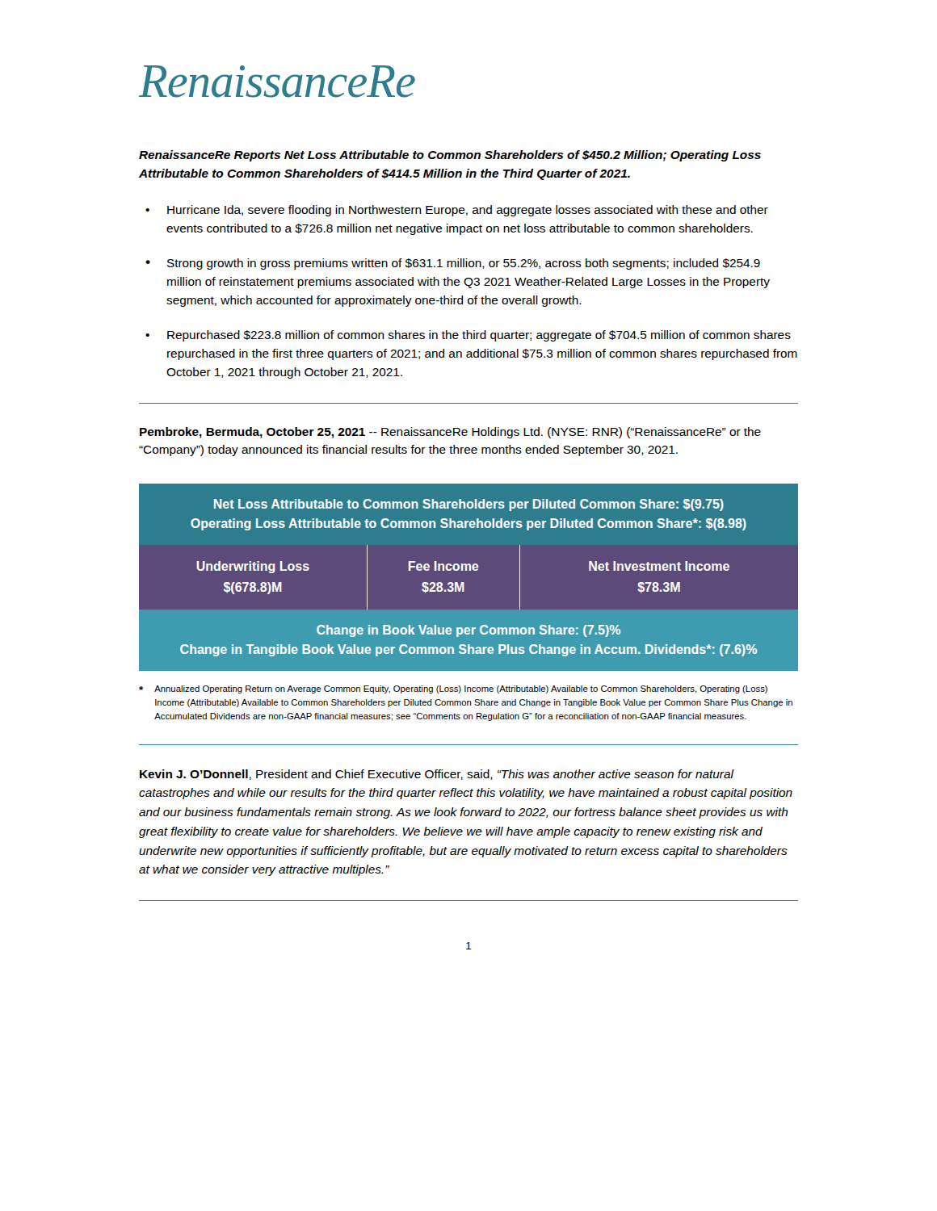RenaissanceRe
RenaissanceRe Reports Net Loss Attributable to Common Shareholders of $450.2 Million; Operating Loss Attributable to Common Shareholders of $414.5 Million in the Third Quarter of 2021.
•Hurricane Ida, severe flooding in Northwestern Europe, and aggregate losses associated with these and other events contributed to a $726.8 million net negative impact on net loss attributable to common shareholders.
•Strong growth in gross premiums written of $631.1 million, or 55.2%, across both segments; included $254.9 million of reinstatement premiums associated with the Q3 2021 Weather-Related Large Losses in the Property segment, which accounted for approximately one-third of the overall growth.
•Repurchased $223.8 million of common shares in the third quarter; aggregate of $704.5 million of common shares repurchased in the first three quarters of 2021; and an additional $75.3 million of common shares repurchased from October 1, 2021 through October 21, 2021.
Pembroke, Bermuda, October 25, 2021 -- RenaissanceRe Holdings Ltd. (NYSE: RNR) (“RenaissanceRe” or the “Company”) today announced its financial results for the three months ended September 30, 2021.
| Net Loss Attributable to Common Shareholders per Diluted Common Share: $(9.75) Operating Loss Attributable to Common Shareholders per Diluted Common Share*: $(8.98) |
| Underwriting Loss $(678.8)M | Fee Income $28.3M | Net Investment Income $78.3M |
| Change in Book Value per Common Share: (7.5)% Change in Tangible Book Value per Common Share Plus Change in Accum. Dividends*: (7.6)% |
* Annualized Operating Return on Average Common Equity, Operating (Loss) Income (Attributable) Available to Common Shareholders, Operating (Loss) Income (Attributable) Available to Common Shareholders per Diluted Common Share and Change in Tangible Book Value per Common Share Plus Change in Accumulated Dividends are non-GAAP financial measures; see “Comments on Regulation G” for a reconciliation of non-GAAP financial measures.
Kevin J. O’Donnell, President and Chief Executive Officer, said, “This was another active season for natural catastrophes and while our results for the third quarter reflect this volatility, we have maintained a robust capital position and our business fundamentals remain strong. As we look forward to 2022, our fortress balance sheet provides us with great flexibility to create value for shareholders. We believe we will have ample capacity to renew existing risk and underwrite new opportunities if sufficiently profitable, but are equally motivated to return excess capital to shareholders at what we consider very attractive multiples.”
1